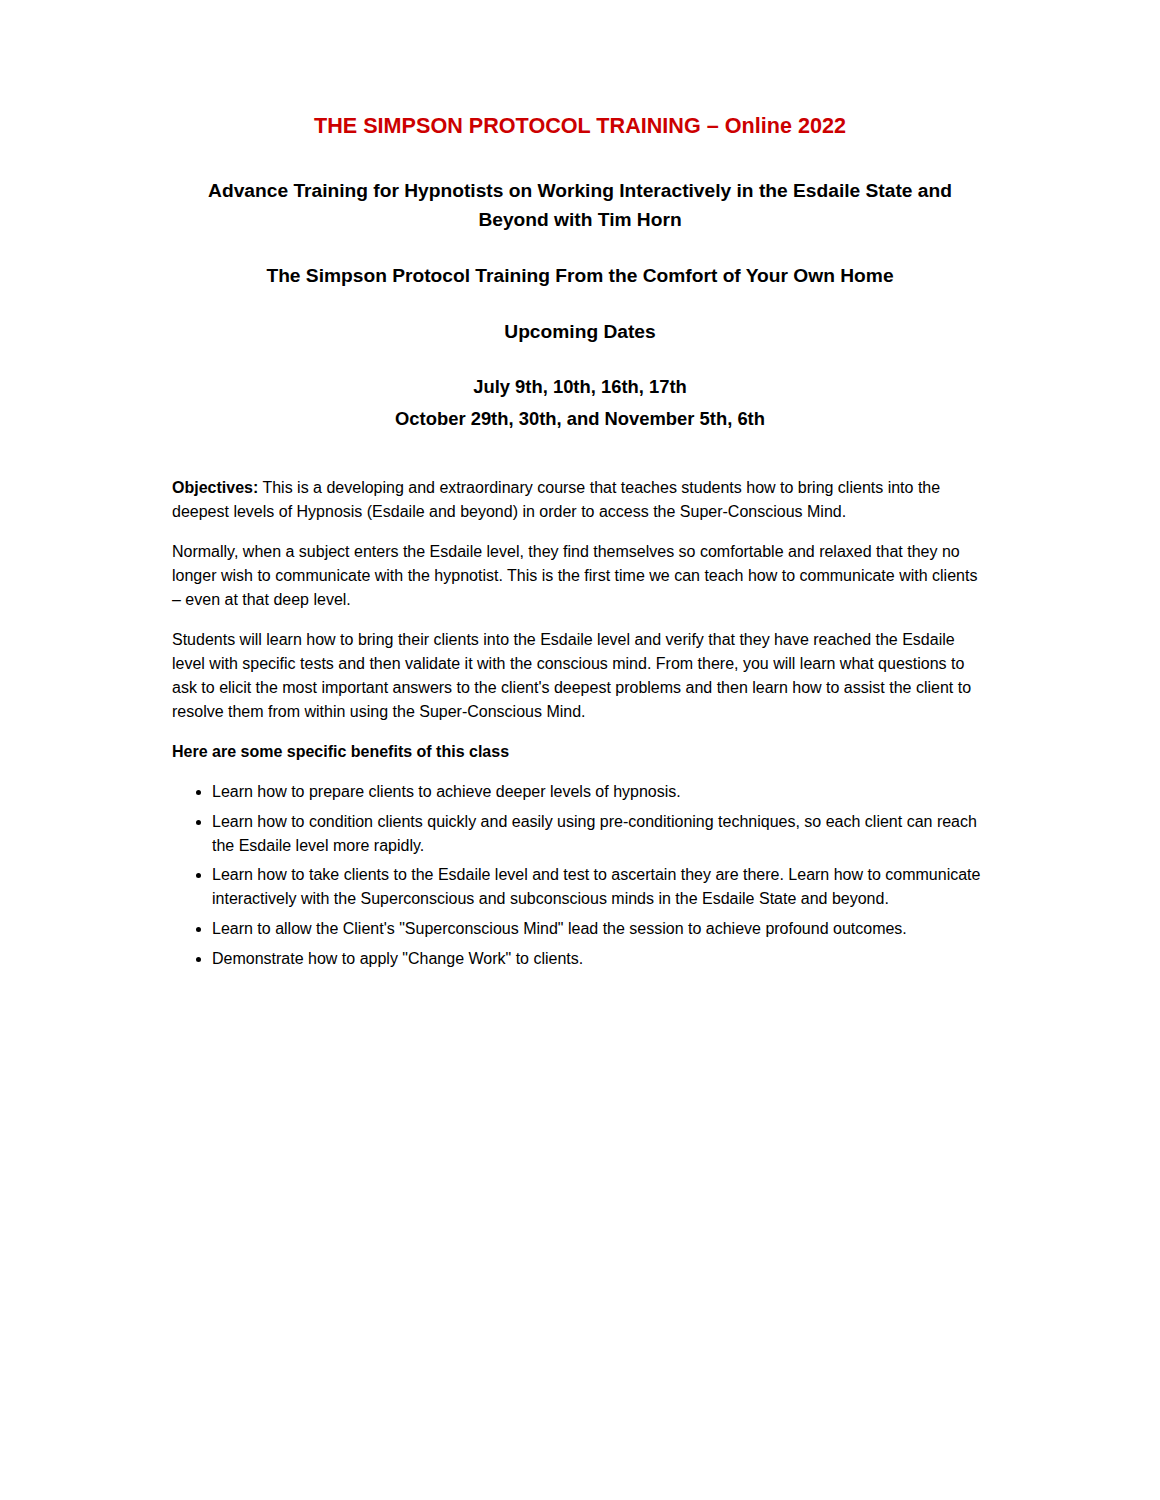THE SIMPSON PROTOCOL TRAINING – Online 2022
Advance Training for Hypnotists on Working Interactively in the Esdaile State and Beyond with Tim Horn
The Simpson Protocol Training From the Comfort of Your Own Home
Upcoming Dates
July 9th, 10th, 16th, 17th
October 29th, 30th, and November 5th, 6th
Objectives: This is a developing and extraordinary course that teaches students how to bring clients into the deepest levels of Hypnosis (Esdaile and beyond) in order to access the Super-Conscious Mind.
Normally, when a subject enters the Esdaile level, they find themselves so comfortable and relaxed that they no longer wish to communicate with the hypnotist. This is the first time we can teach how to communicate with clients – even at that deep level.
Students will learn how to bring their clients into the Esdaile level and verify that they have reached the Esdaile level with specific tests and then validate it with the conscious mind. From there, you will learn what questions to ask to elicit the most important answers to the client's deepest problems and then learn how to assist the client to resolve them from within using the Super-Conscious Mind.
Here are some specific benefits of this class
Learn how to prepare clients to achieve deeper levels of hypnosis.
Learn how to condition clients quickly and easily using pre-conditioning techniques, so each client can reach the Esdaile level more rapidly.
Learn how to take clients to the Esdaile level and test to ascertain they are there. Learn how to communicate interactively with the Superconscious and subconscious minds in the Esdaile State and beyond.
Learn to allow the Client's "Superconscious Mind" lead the session to achieve profound outcomes.
Demonstrate how to apply "Change Work" to clients.